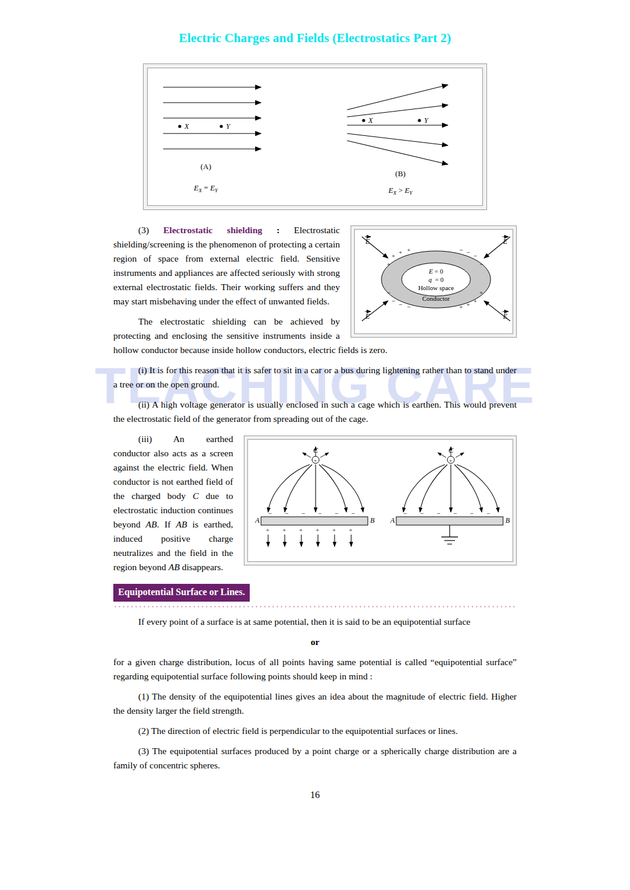TEACHING CARE
Electric Charges and Fields (Electrostatics Part 2)
X Y (A) EX = EY X Y (B) EX > EY
E E E E + + + + − − − − − − − − + + + + E = 0 q = 0 Hollow space Conductor
(3) Electrostatic shielding : Electrostatic shielding/screening is the phenomenon of protecting a certain region of space from external electric field. Sensitive instruments and appliances are affected seriously with strong external electrostatic fields. Their working suffers and they may start misbehaving under the effect of unwanted fields.
The electrostatic shielding can be achieved by protecting and enclosing the sensitive instruments inside a hollow conductor because inside hollow conductors, electric fields is zero.
(i) It is for this reason that it is safer to sit in a car or a bus during lightening rather than to stand under a tree or on the open ground.
(ii) A high voltage generator is usually enclosed in such a cage which is earthen. This would prevent the electrostatic field of the generator from spreading out of the cage.
+ C A B − − − − − − + + + + + + + C A B − − − − − −
(iii) An earthed conductor also acts as a screen against the electric field. When conductor is not earthed field of the charged body C due to electrostatic induction continues beyond AB. If AB is earthed, induced positive charge neutralizes and the field in the region beyond AB disappears.
Equipotential Surface or Lines.
If every point of a surface is at same potential, then it is said to be an equipotential surface
or
for a given charge distribution, locus of all points having same potential is called “equipotential surface” regarding equipotential surface following points should keep in mind :
(1) The density of the equipotential lines gives an idea about the magnitude of electric field. Higher the density larger the field strength.
(2) The direction of electric field is perpendicular to the equipotential surfaces or lines.
(3) The equipotential surfaces produced by a point charge or a spherically charge distribution are a family of concentric spheres.
16